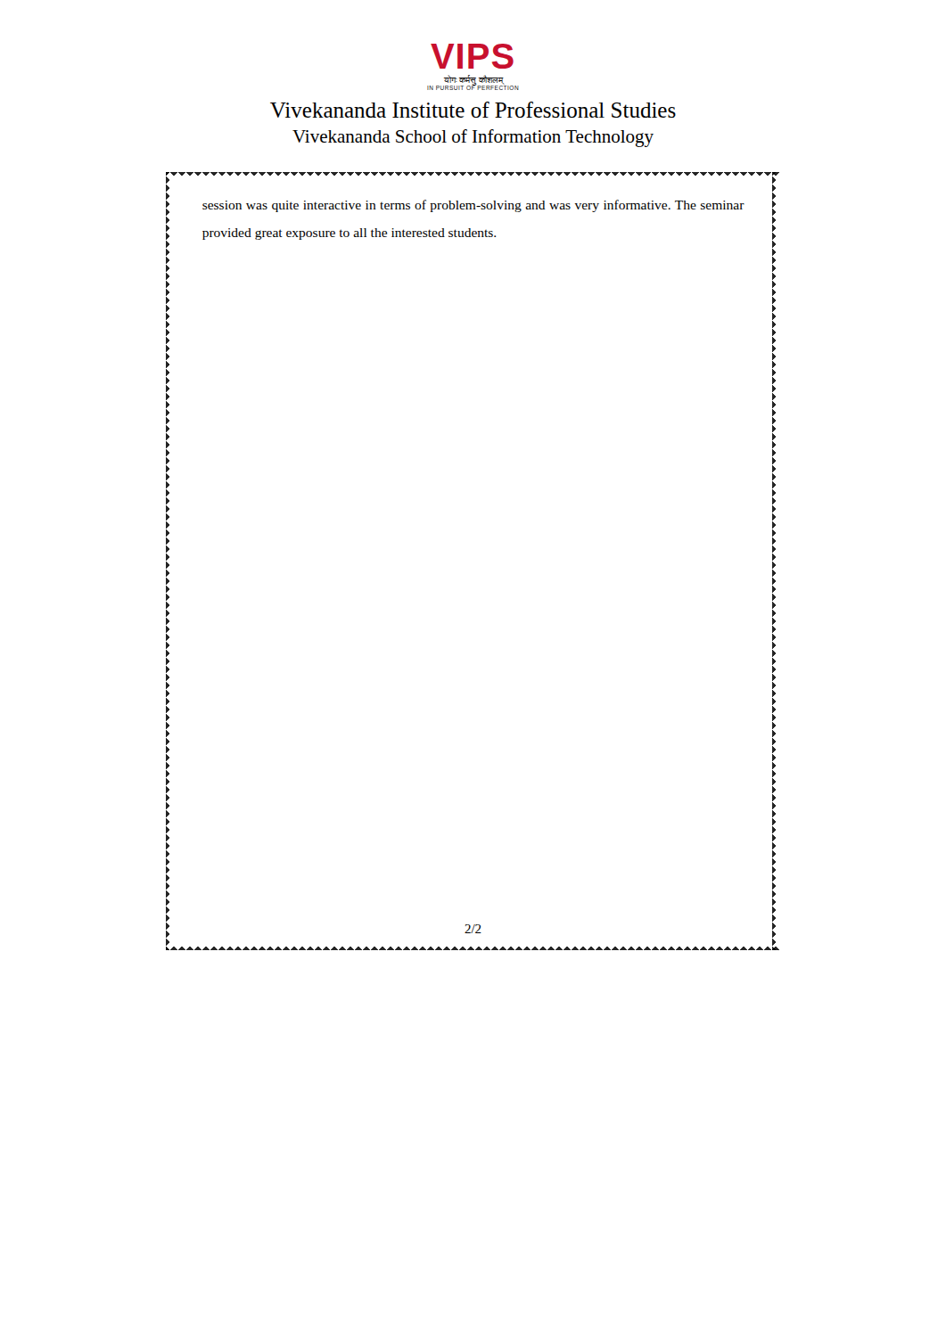VIPS योगः कर्मसु कौशलम् IN PURSUIT OF PERFECTION
Vivekananda Institute of Professional Studies
Vivekananda School of Information Technology
session was quite interactive in terms of problem-solving and was very informative. The seminar provided great exposure to all the interested students.
2/2